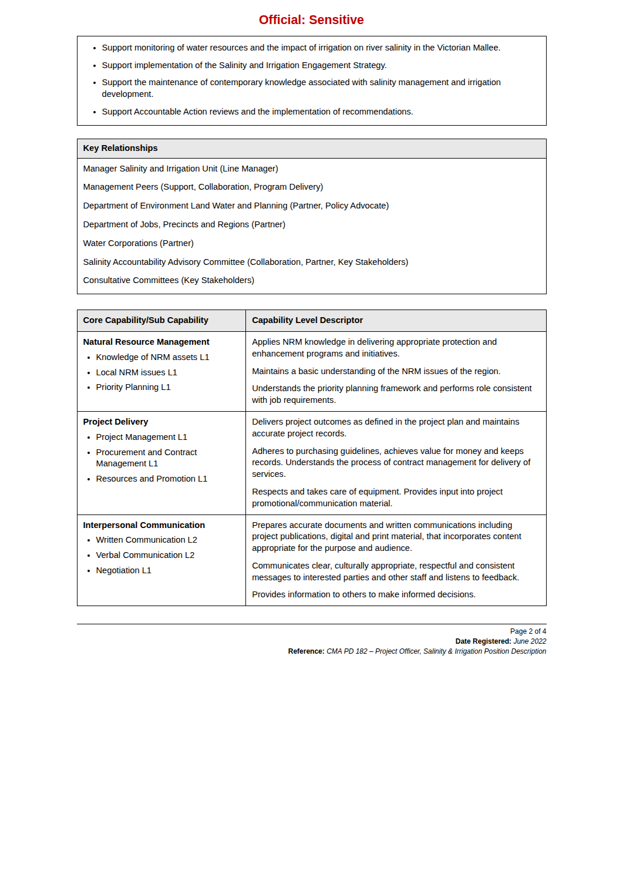Official: Sensitive
Support monitoring of water resources and the impact of irrigation on river salinity in the Victorian Mallee.
Support implementation of the Salinity and Irrigation Engagement Strategy.
Support the maintenance of contemporary knowledge associated with salinity management and irrigation development.
Support Accountable Action reviews and the implementation of recommendations.
Key Relationships
Manager Salinity and Irrigation Unit (Line Manager)
Management Peers (Support, Collaboration, Program Delivery)
Department of Environment Land Water and Planning (Partner, Policy Advocate)
Department of Jobs, Precincts and Regions (Partner)
Water Corporations (Partner)
Salinity Accountability Advisory Committee (Collaboration, Partner, Key Stakeholders)
Consultative Committees (Key Stakeholders)
| Core Capability/Sub Capability | Capability Level Descriptor |
| --- | --- |
| Natural Resource Management Knowledge of NRM assets L1 Local NRM issues L1 Priority Planning L1 | Applies NRM knowledge in delivering appropriate protection and enhancement programs and initiatives. Maintains a basic understanding of the NRM issues of the region. Understands the priority planning framework and performs role consistent with job requirements. |
| Project Delivery Project Management L1 Procurement and Contract Management L1 Resources and Promotion L1 | Delivers project outcomes as defined in the project plan and maintains accurate project records. Adheres to purchasing guidelines, achieves value for money and keeps records. Understands the process of contract management for delivery of services. Respects and takes care of equipment. Provides input into project promotional/communication material. |
| Interpersonal Communication Written Communication L2 Verbal Communication L2 Negotiation L1 | Prepares accurate documents and written communications including project publications, digital and print material, that incorporates content appropriate for the purpose and audience. Communicates clear, culturally appropriate, respectful and consistent messages to interested parties and other staff and listens to feedback. Provides information to others to make informed decisions. |
Page 2 of 4
Date Registered: June 2022
Reference: CMA PD 182 – Project Officer, Salinity & Irrigation Position Description